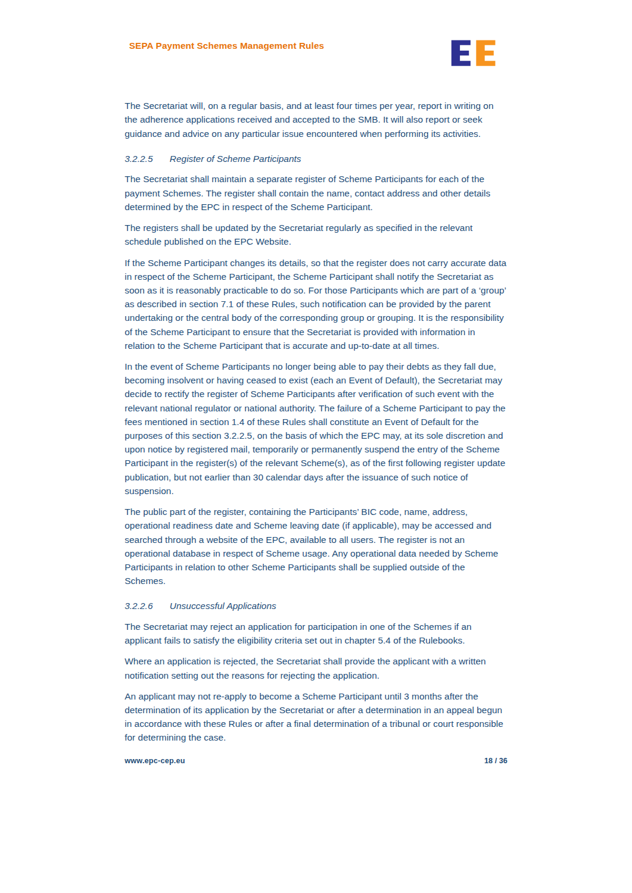SEPA Payment Schemes Management Rules
The Secretariat will, on a regular basis, and at least four times per year, report in writing on the adherence applications received and accepted to the SMB. It will also report or seek guidance and advice on any particular issue encountered when performing its activities.
3.2.2.5 Register of Scheme Participants
The Secretariat shall maintain a separate register of Scheme Participants for each of the payment Schemes. The register shall contain the name, contact address and other details determined by the EPC in respect of the Scheme Participant.
The registers shall be updated by the Secretariat regularly as specified in the relevant schedule published on the EPC Website.
If the Scheme Participant changes its details, so that the register does not carry accurate data in respect of the Scheme Participant, the Scheme Participant shall notify the Secretariat as soon as it is reasonably practicable to do so. For those Participants which are part of a ‘group’ as described in section 7.1 of these Rules, such notification can be provided by the parent undertaking or the central body of the corresponding group or grouping. It is the responsibility of the Scheme Participant to ensure that the Secretariat is provided with information in relation to the Scheme Participant that is accurate and up-to-date at all times.
In the event of Scheme Participants no longer being able to pay their debts as they fall due, becoming insolvent or having ceased to exist (each an Event of Default), the Secretariat may decide to rectify the register of Scheme Participants after verification of such event with the relevant national regulator or national authority. The failure of a Scheme Participant to pay the fees mentioned in section 1.4 of these Rules shall constitute an Event of Default for the purposes of this section 3.2.2.5, on the basis of which the EPC may, at its sole discretion and upon notice by registered mail, temporarily or permanently suspend the entry of the Scheme Participant in the register(s) of the relevant Scheme(s), as of the first following register update publication, but not earlier than 30 calendar days after the issuance of such notice of suspension.
The public part of the register, containing the Participants’ BIC code, name, address, operational readiness date and Scheme leaving date (if applicable), may be accessed and searched through a website of the EPC, available to all users. The register is not an operational database in respect of Scheme usage. Any operational data needed by Scheme Participants in relation to other Scheme Participants shall be supplied outside of the Schemes.
3.2.2.6 Unsuccessful Applications
The Secretariat may reject an application for participation in one of the Schemes if an applicant fails to satisfy the eligibility criteria set out in chapter 5.4 of the Rulebooks.
Where an application is rejected, the Secretariat shall provide the applicant with a written notification setting out the reasons for rejecting the application.
An applicant may not re-apply to become a Scheme Participant until 3 months after the determination of its application by the Secretariat or after a determination in an appeal begun in accordance with these Rules or after a final determination of a tribunal or court responsible for determining the case.
www.epc-cep.eu 18 / 36